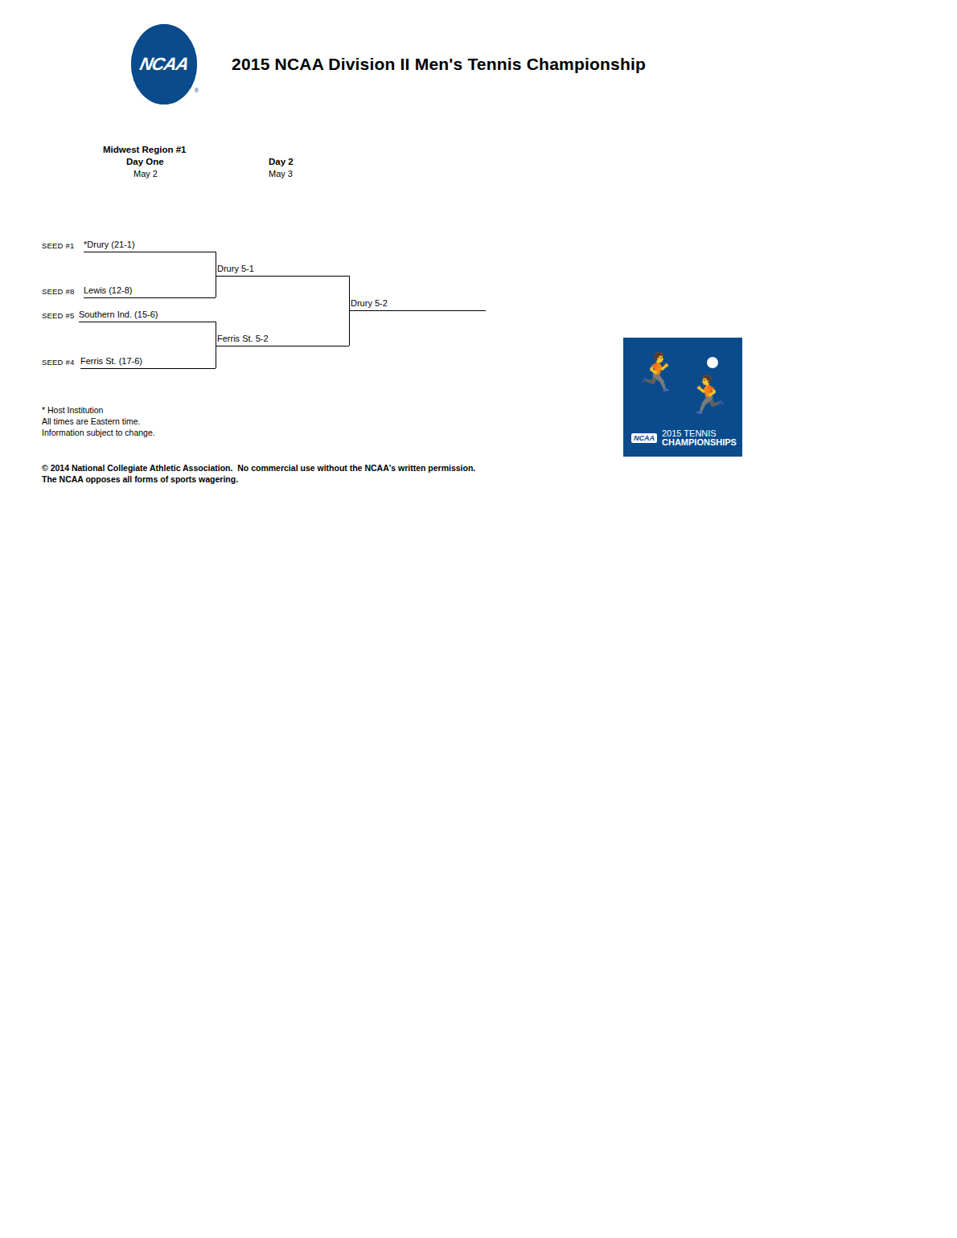®
2015 NCAA Division II Men's Tennis Championship
Midwest Region #1
Day One
May 2
Day 2
May 3
SEED #1
*Drury (21-1)
SEED #8
Lewis (12-8)
Drury 5-1
SEED #5
Southern Ind. (15-6)
SEED #4
Ferris St. (17-6)
Ferris St. 5-2
Drury 5-2
* Host Institution
All times are Eastern time.
Information subject to change.
© 2014 National Collegiate Athletic Association. No commercial use without the NCAA's written permission.
The NCAA opposes all forms of sports wagering.
🏃
🏃
NCAA 2015 TENNIS
CHAMPIONSHIPS